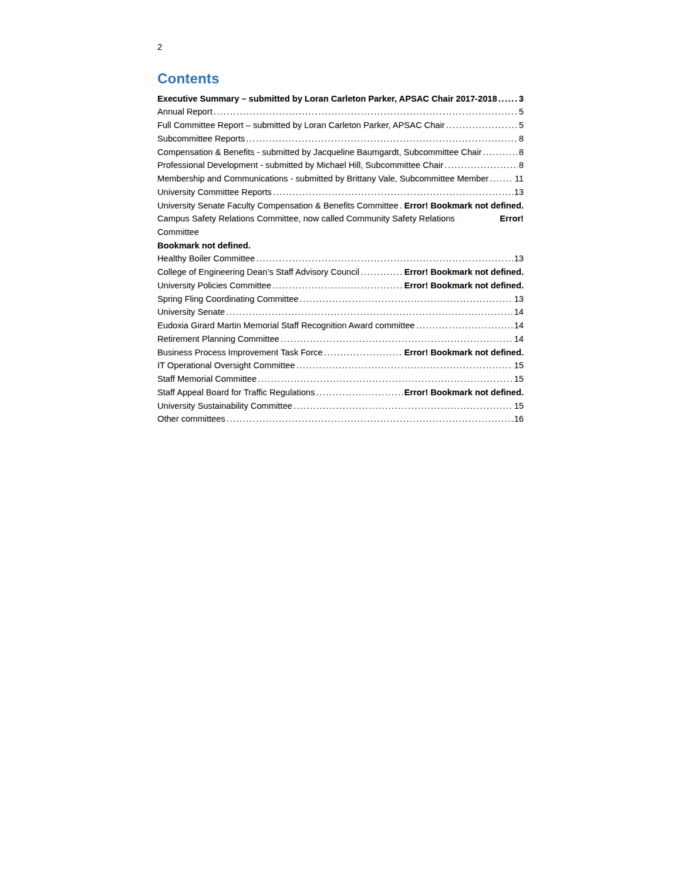2
Contents
Executive Summary – submitted by Loran Carleton Parker, APSAC Chair 2017-2018 ....................... 3
Annual Report ......................................................................................................................................... 5
Full Committee Report – submitted by Loran Carleton Parker, APSAC Chair .................................... 5
Subcommittee Reports ....................................................................................................................... 8
Compensation & Benefits - submitted by Jacqueline Baumgardt, Subcommittee Chair .............. 8
Professional Development - submitted by Michael Hill, Subcommittee Chair .............................. 8
Membership and Communications - submitted by Brittany Vale, Subcommittee Member ....... 11
University Committee Reports ....................................................................................................... 13
University Senate Faculty Compensation & Benefits Committee ... Error! Bookmark not defined.
Campus Safety Relations Committee, now called Community Safety Relations Committee Error!
Bookmark not defined.
Healthy Boiler Committee ......................................................................................................... 13
College of Engineering Dean’s Staff Advisory Council ...................... Error! Bookmark not defined.
University Policies Committee .......................................................... Error! Bookmark not defined.
Spring Fling Coordinating Committee .......................................................................................... 13
University Senate ......................................................................................................................... 14
Eudoxia Girard Martin Memorial Staff Recognition Award committee ........................................ 14
Retirement Planning Committee ................................................................................................. 14
Business Process Improvement Task Force ..................................... Error! Bookmark not defined.
IT Operational Oversight Committee ............................................................................................ 15
Staff Memorial Committee ....................................................................................................... 15
Staff Appeal Board for Traffic Regulations ....................................... Error! Bookmark not defined.
University Sustainability Committee ............................................................................................ 15
Other committees ....................................................................................................................... 16